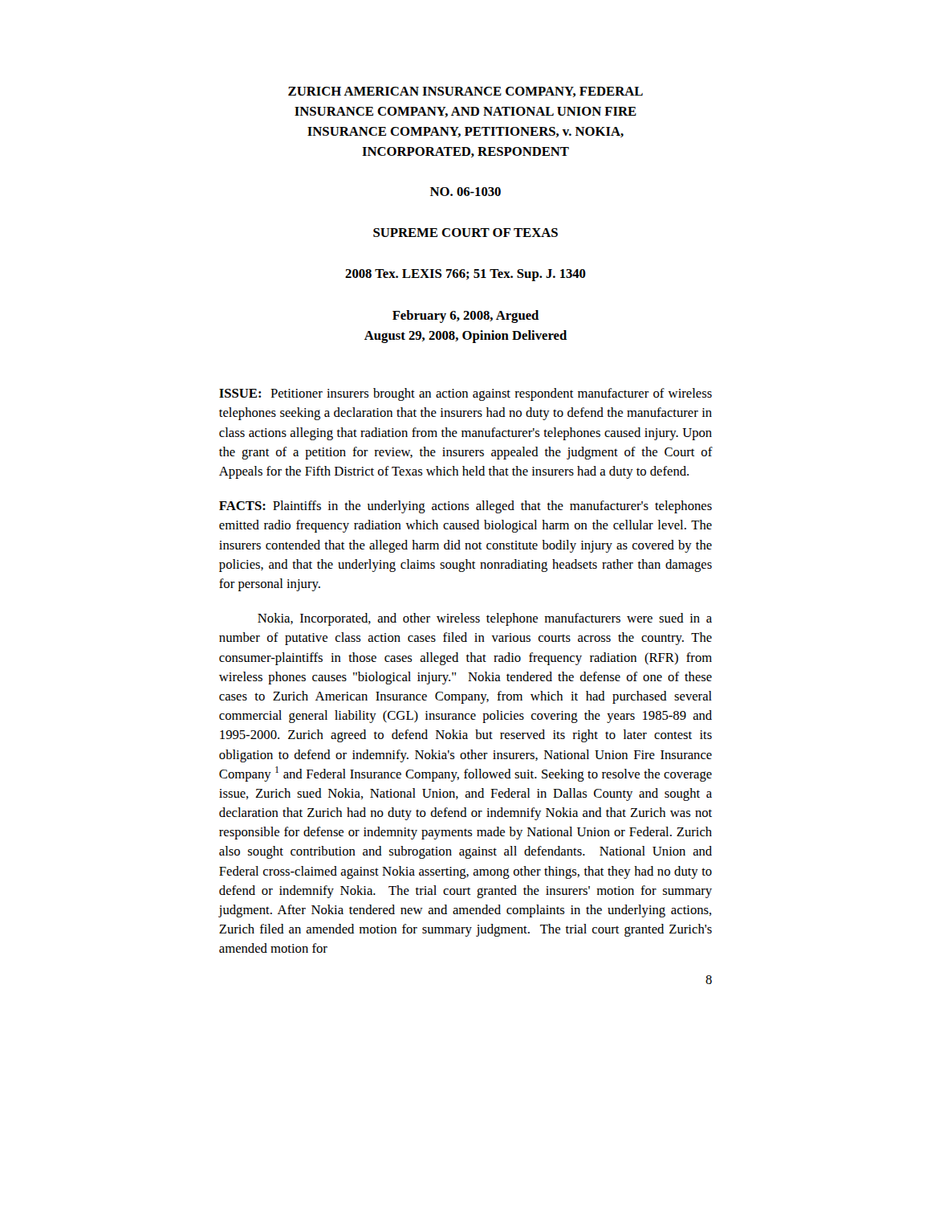Zurich American Insurance Company, Federal
Insurance Company, and National Union Fire
Insurance Company, Petitioners, v. Nokia,
Incorporated, Respondent
NO. 06-1030
SUPREME COURT OF TEXAS
2008 Tex. LEXIS 766; 51 Tex. Sup. J. 1340
February 6, 2008, Argued
August 29, 2008, Opinion Delivered
ISSUE: Petitioner insurers brought an action against respondent manufacturer of wireless telephones seeking a declaration that the insurers had no duty to defend the manufacturer in class actions alleging that radiation from the manufacturer's telephones caused injury. Upon the grant of a petition for review, the insurers appealed the judgment of the Court of Appeals for the Fifth District of Texas which held that the insurers had a duty to defend.
FACTS: Plaintiffs in the underlying actions alleged that the manufacturer's telephones emitted radio frequency radiation which caused biological harm on the cellular level. The insurers contended that the alleged harm did not constitute bodily injury as covered by the policies, and that the underlying claims sought nonradiating headsets rather than damages for personal injury.
Nokia, Incorporated, and other wireless telephone manufacturers were sued in a number of putative class action cases filed in various courts across the country. The consumer-plaintiffs in those cases alleged that radio frequency radiation (RFR) from wireless phones causes "biological injury." Nokia tendered the defense of one of these cases to Zurich American Insurance Company, from which it had purchased several commercial general liability (CGL) insurance policies covering the years 1985-89 and 1995-2000. Zurich agreed to defend Nokia but reserved its right to later contest its obligation to defend or indemnify. Nokia's other insurers, National Union Fire Insurance Company 1 and Federal Insurance Company, followed suit. Seeking to resolve the coverage issue, Zurich sued Nokia, National Union, and Federal in Dallas County and sought a declaration that Zurich had no duty to defend or indemnify Nokia and that Zurich was not responsible for defense or indemnity payments made by National Union or Federal. Zurich also sought contribution and subrogation against all defendants. National Union and Federal cross-claimed against Nokia asserting, among other things, that they had no duty to defend or indemnify Nokia. The trial court granted the insurers' motion for summary judgment. After Nokia tendered new and amended complaints in the underlying actions, Zurich filed an amended motion for summary judgment. The trial court granted Zurich's amended motion for
8